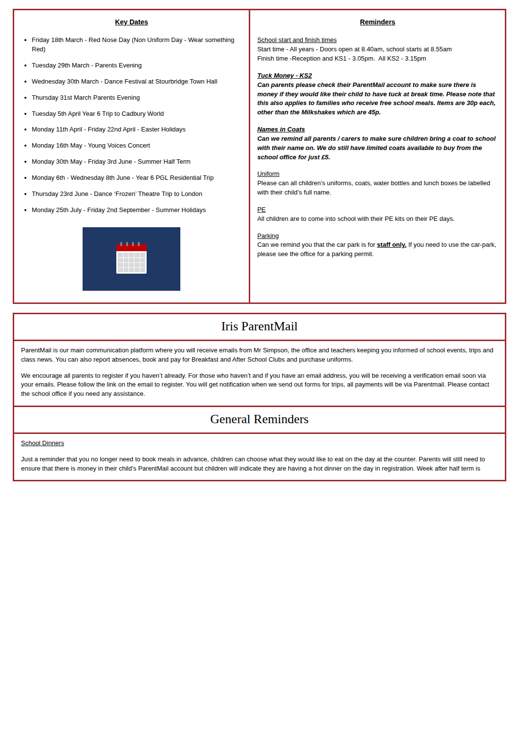| Key Dates Friday 18th March - Red Nose Day (Non Uniform Day - Wear something Red) Tuesday 29th March - Parents Evening Wednesday 30th March - Dance Festival at Stourbridge Town Hall Thursday 31st March Parents Evening Tuesday 5th April Year 6 Trip to Cadbury World Monday 11th April - Friday 22nd April - Easter Holidays Monday 16th May - Young Voices Concert Monday 30th May - Friday 3rd June - Summer Half Term Monday 6th - Wednesday 8th June - Year 6 PGL Residential Trip Thursday 23rd June - Dance ‘Frozen’ Theatre Trip to London Monday 25th July - Friday 2nd September - Summer Holidays | Reminders School start and finish times Start time - All years - Doors open at 8.40am, school starts at 8.55am Finish time -Reception and KS1 - 3.05pm. All KS2 - 3.15pm Tuck Money - KS2 Can parents please check their ParentMail account to make sure there is money if they would like their child to have tuck at break time. Please note that this also applies to families who receive free school meals. Items are 30p each, other than the Milkshakes which are 45p. Names in Coats Can we remind all parents / carers to make sure children bring a coat to school with their name on. We do still have limited coats available to buy from the school office for just £5. Uniform Please can all children's uniforms, coats, water bottles and lunch boxes be labelled with their child’s full name. PE All children are to come into school with their PE kits on their PE days. Parking Can we remind you that the car park is for staff only. If you need to use the car-park, please see the office for a parking permit. |
Iris ParentMail
ParentMail is our main communication platform where you will receive emails from Mr Simpson, the office and teachers keeping you informed of school events, trips and class news. You can also report absences, book and pay for Breakfast and After School Clubs and purchase uniforms.
We encourage all parents to register if you haven’t already. For those who haven’t and if you have an email address, you will be receiving a verification email soon via your emails. Please follow the link on the email to register. You will get notification when we send out forms for trips, all payments will be via Parentmail. Please contact the school office if you need any assistance.
General Reminders
School Dinners
Just a reminder that you no longer need to book meals in advance, children can choose what they would like to eat on the day at the counter. Parents will still need to ensure that there is money in their child’s ParentMail account but children will indicate they are having a hot dinner on the day in registration. Week after half term is